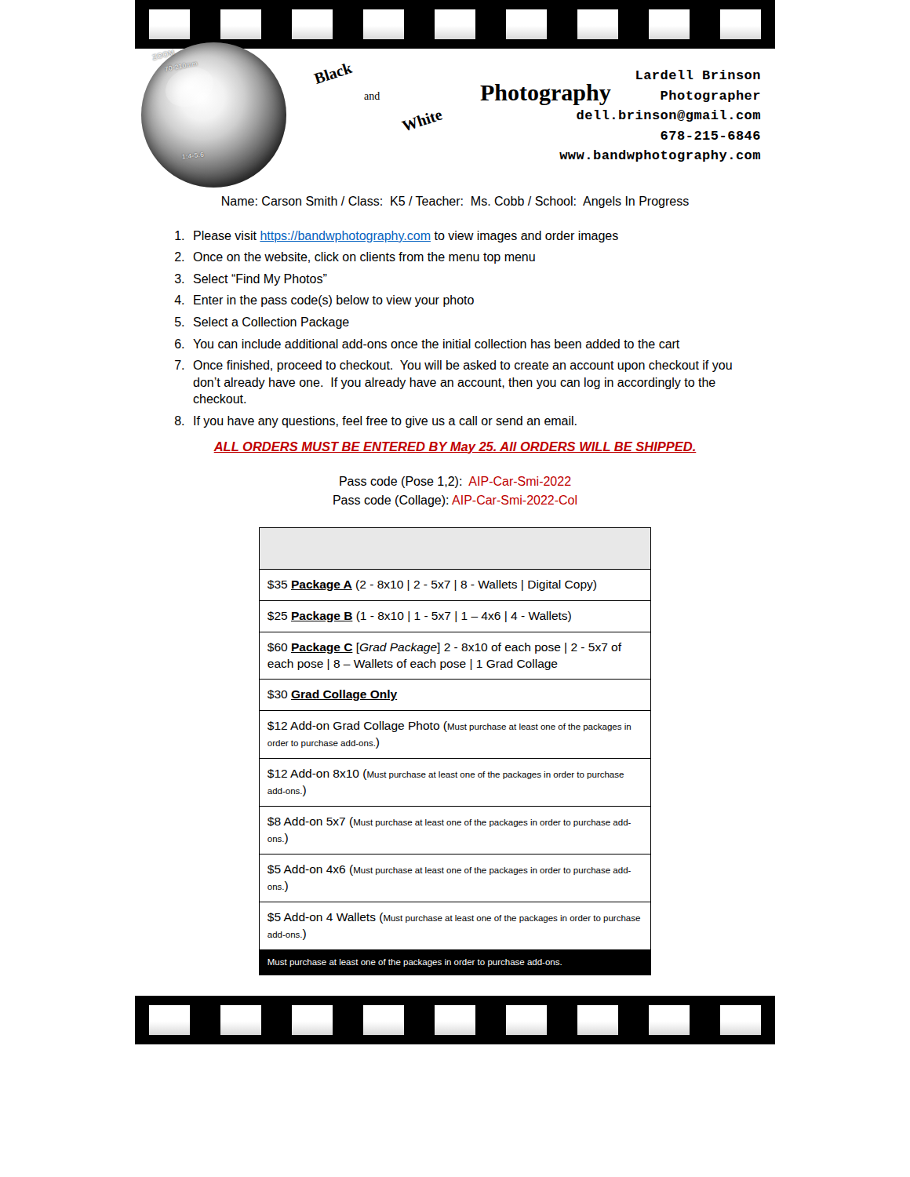ZOOM 70-210mm 1:4-5.6
Black and White Photography
Lardell Brinson
Photographer
dell.brinson@gmail.com
678-215-6846
www.bandwphotography.com
Name: Carson Smith / Class: K5 / Teacher: Ms. Cobb / School: Angels In Progress
Please visit https://bandwphotography.com to view images and order images
Once on the website, click on clients from the menu top menu
Select “Find My Photos”
Enter in the pass code(s) below to view your photo
Select a Collection Package
You can include additional add-ons once the initial collection has been added to the cart
Once finished, proceed to checkout. You will be asked to create an account upon checkout if you don’t already have one. If you already have an account, then you can log in accordingly to the checkout.
If you have any questions, feel free to give us a call or send an email.
ALL ORDERS MUST BE ENTERED BY May 25. All ORDERS WILL BE SHIPPED.
Pass code (Pose 1,2): AIP-Car-Smi-2022
Pass code (Collage): AIP-Car-Smi-2022-Col
| $35 Package A (2 - 8x10 / 2 - 5x7 / 8 - Wallets / Digital Copy) |
| $25 Package B (1 - 8x10 / 1 - 5x7 / 1 – 4x6 / 4 - Wallets) |
| $60 Package C [ Grad Package ] 2 - 8x10 of each pose / 2 - 5x7 of each pose / 8 – Wallets of each pose / 1 Grad Collage |
| $30 Grad Collage Only |
| $12 Add-on Grad Collage Photo ( Must purchase at least one of the packages in order to purchase add-ons. ) |
| $12 Add-on 8x10 ( Must purchase at least one of the packages in order to purchase add-ons. ) |
| $8 Add-on 5x7 ( Must purchase at least one of the packages in order to purchase add-ons. ) |
| $5 Add-on 4x6 ( Must purchase at least one of the packages in order to purchase add-ons. ) |
| $5 Add-on 4 Wallets ( Must purchase at least one of the packages in order to purchase add-ons. ) |
| Must purchase at least one of the packages in order to purchase add-ons. |